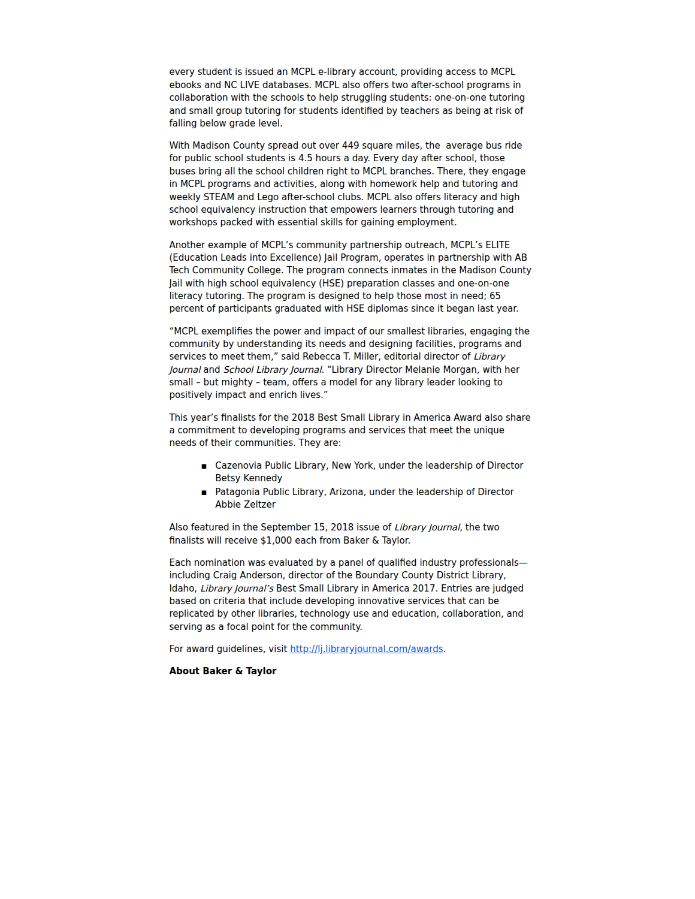every student is issued an MCPL e-library account, providing access to MCPL ebooks and NC LIVE databases. MCPL also offers two after-school programs in collaboration with the schools to help struggling students: one-on-one tutoring and small group tutoring for students identified by teachers as being at risk of falling below grade level.
With Madison County spread out over 449 square miles, the average bus ride for public school students is 4.5 hours a day. Every day after school, those buses bring all the school children right to MCPL branches. There, they engage in MCPL programs and activities, along with homework help and tutoring and weekly STEAM and Lego after-school clubs. MCPL also offers literacy and high school equivalency instruction that empowers learners through tutoring and workshops packed with essential skills for gaining employment.
Another example of MCPL’s community partnership outreach, MCPL’s ELITE (Education Leads into Excellence) Jail Program, operates in partnership with AB Tech Community College. The program connects inmates in the Madison County Jail with high school equivalency (HSE) preparation classes and one-on-one literacy tutoring. The program is designed to help those most in need; 65 percent of participants graduated with HSE diplomas since it began last year.
“MCPL exemplifies the power and impact of our smallest libraries, engaging the community by understanding its needs and designing facilities, programs and services to meet them,” said Rebecca T. Miller, editorial director of Library Journal and School Library Journal. “Library Director Melanie Morgan, with her small – but mighty – team, offers a model for any library leader looking to positively impact and enrich lives.”
This year’s finalists for the 2018 Best Small Library in America Award also share a commitment to developing programs and services that meet the unique needs of their communities. They are:
Cazenovia Public Library, New York, under the leadership of Director Betsy Kennedy
Patagonia Public Library, Arizona, under the leadership of Director Abbie Zeltzer
Also featured in the September 15, 2018 issue of Library Journal, the two finalists will receive $1,000 each from Baker & Taylor.
Each nomination was evaluated by a panel of qualified industry professionals—including Craig Anderson, director of the Boundary County District Library, Idaho, Library Journal’s Best Small Library in America 2017. Entries are judged based on criteria that include developing innovative services that can be replicated by other libraries, technology use and education, collaboration, and serving as a focal point for the community.
For award guidelines, visit http://lj.libraryjournal.com/awards.
About Baker & Taylor